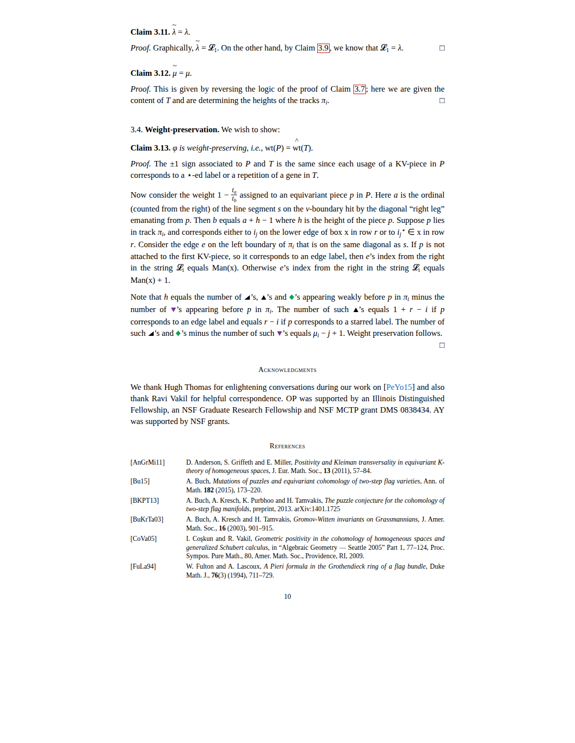Claim 3.11. ~λ = λ.
Proof. Graphically, ~λ = 𝓛1. On the other hand, by Claim 3.9, we know that 𝓛1 = λ. □
Claim 3.12. ~μ = μ.
Proof. This is given by reversing the logic of the proof of Claim 3.7; here we are given the content of T and are determining the heights of the tracks πi. □
3.4. Weight-preservation. We wish to show:
Claim 3.13. φ is weight-preserving, i.e., wt(P) = ^wt(T).
Proof. The ±1 sign associated to P and T is the same since each usage of a KV-piece in P corresponds to a ⋆-ed label or a repetition of a gene in T.
Now consider the weight 1 − ta tb assigned to an equivariant piece p in P. Here a is the ordinal (counted from the right) of the line segment s on the ν-boundary hit by the diagonal “right leg” emanating from p. Then b equals a + h − 1 where h is the height of the piece p. Suppose p lies in track πi, and corresponds either to ij on the lower edge of box x in row r or to ij⋆ ∈ x in row r. Consider the edge e on the left boundary of πi that is on the same diagonal as s. If p is not attached to the first KV-piece, so it corresponds to an edge label, then e’s index from the right in the string 𝓛i equals Man(x). Otherwise e’s index from the right in the string 𝓛i equals Man(x) + 1.
Note that h equals the number of ’s, ’s and ’s appearing weakly before p in πi minus the number of ’s appearing before p in πi. The number of such ’s equals 1 + r − i if p corresponds to an edge label and equals r − i if p corresponds to a starred label. The number of such ’s and ’s minus the number of such ’s equals μi − j + 1. Weight preservation follows. □
Acknowledgments
We thank Hugh Thomas for enlightening conversations during our work on [PeYo15] and also thank Ravi Vakil for helpful correspondence. OP was supported by an Illinois Distinguished Fellowship, an NSF Graduate Research Fellowship and NSF MCTP grant DMS 0838434. AY was supported by NSF grants.
References
| [AnGrMi11] | D. Anderson, S. Griffeth and E. Miller, Positivity and Kleiman transversality in equivariant K-theory of homogeneous spaces , J. Eur. Math. Soc., 13 (2011), 57–84. |
| [Bu15] | A. Buch, Mutations of puzzles and equivariant cohomology of two-step flag varieties , Ann. of Math. 182 (2015), 173–220. |
| [BKPT13] | A. Buch, A. Kresch, K. Purbhoo and H. Tamvakis, The puzzle conjecture for the cohomology of two-step flag manifolds , preprint, 2013. arXiv:1401.1725 |
| [BuKrTa03] | A. Buch, A. Kresch and H. Tamvakis, Gromov-Witten invariants on Grassmannians , J. Amer. Math. Soc., 16 (2003), 901–915. |
| [CoVa05] | I. Coşkun and R. Vakil, Geometric positivity in the cohomology of homogeneous spaces and generalized Schubert calculus , in “Algebraic Geometry — Seattle 2005” Part 1, 77–124, Proc. Sympos. Pure Math., 80, Amer. Math. Soc., Providence, RI, 2009. |
| [FuLa94] | W. Fulton and A. Lascoux, A Pieri formula in the Grothendieck ring of a flag bundle , Duke Math. J., 76 (3) (1994), 711–729. |
10